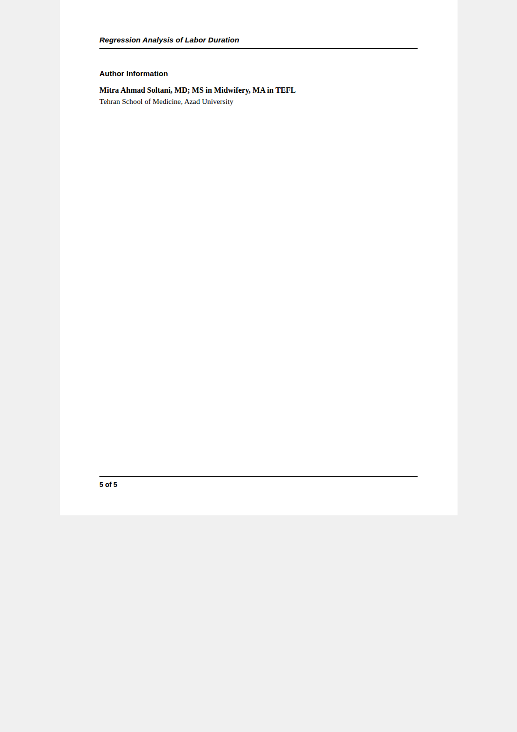Regression Analysis of Labor Duration
Author Information
Mitra Ahmad Soltani, MD; MS in Midwifery, MA in TEFL
Tehran School of Medicine, Azad University
5 of 5